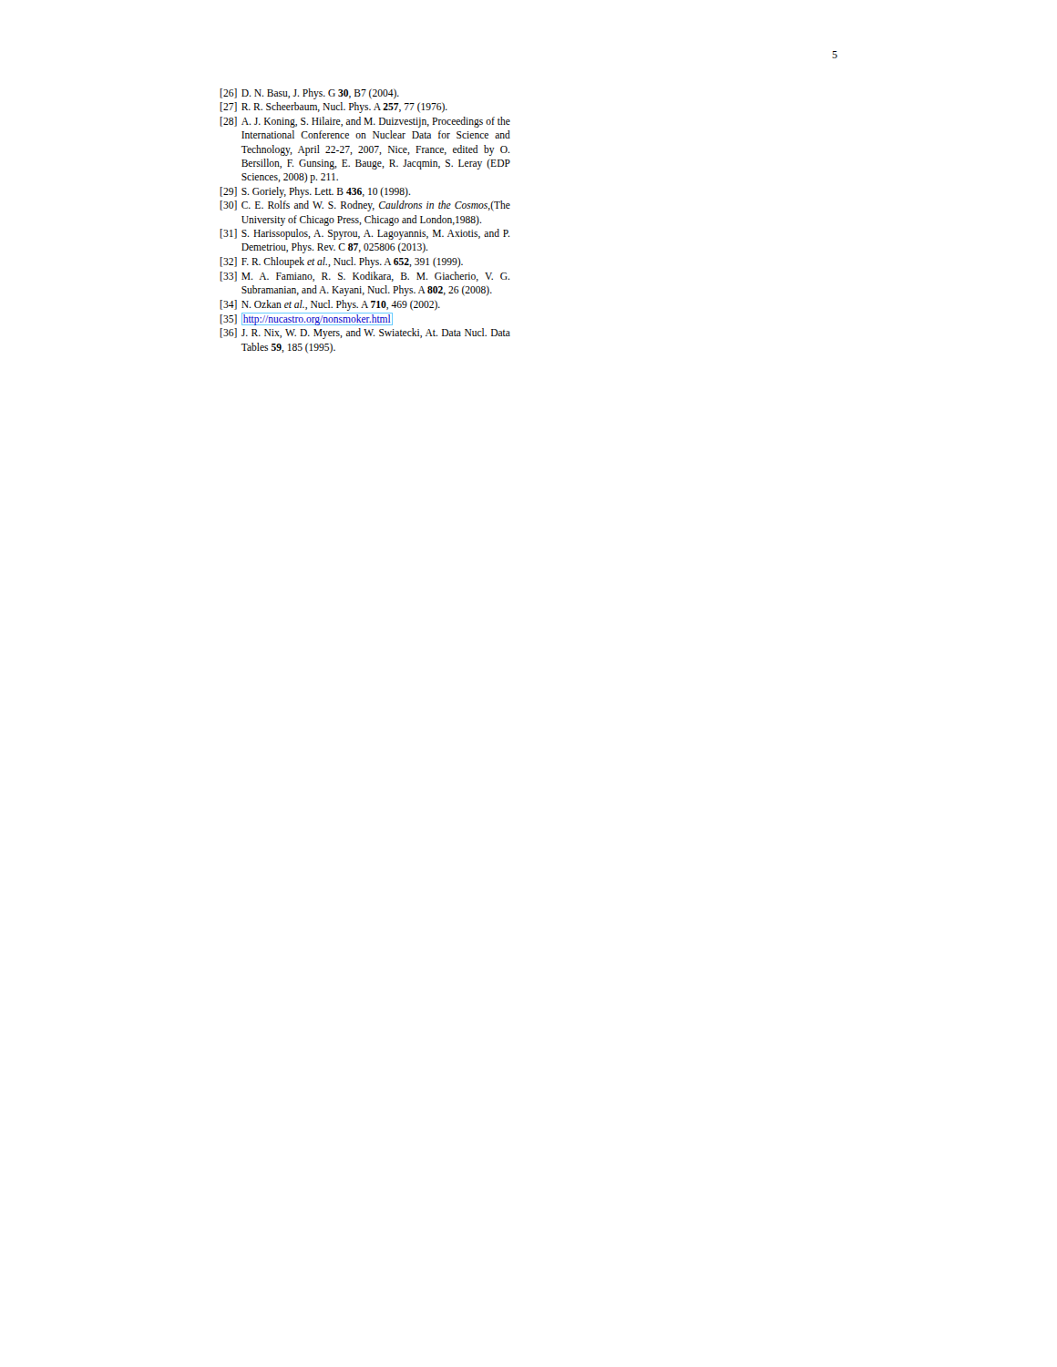5
[26]
D. N. Basu, J. Phys. G 30, B7 (2004).
[27]
R. R. Scheerbaum, Nucl. Phys. A 257, 77 (1976).
[28]
A. J. Koning, S. Hilaire, and M. Duizvestijn, Proceedings of the International Conference on Nuclear Data for Science and Technology, April 22-27, 2007, Nice, France, edited by O. Bersillon, F. Gunsing, E. Bauge, R. Jacqmin, S. Leray (EDP Sciences, 2008) p. 211.
[29]
S. Goriely, Phys. Lett. B 436, 10 (1998).
[30]
C. E. Rolfs and W. S. Rodney, Cauldrons in the Cosmos,(The University of Chicago Press, Chicago and London,1988).
[31]
S. Harissopulos, A. Spyrou, A. Lagoyannis, M. Axiotis, and P. Demetriou, Phys. Rev. C 87, 025806 (2013).
[32]
F. R. Chloupek et al., Nucl. Phys. A 652, 391 (1999).
[33]
M. A. Famiano, R. S. Kodikara, B. M. Giacherio, V. G. Subramanian, and A. Kayani, Nucl. Phys. A 802, 26 (2008).
[34]
N. Ozkan et al., Nucl. Phys. A 710, 469 (2002).
[35]
http://nucastro.org/nonsmoker.html
[36]
J. R. Nix, W. D. Myers, and W. Swiatecki, At. Data Nucl. Data Tables 59, 185 (1995).